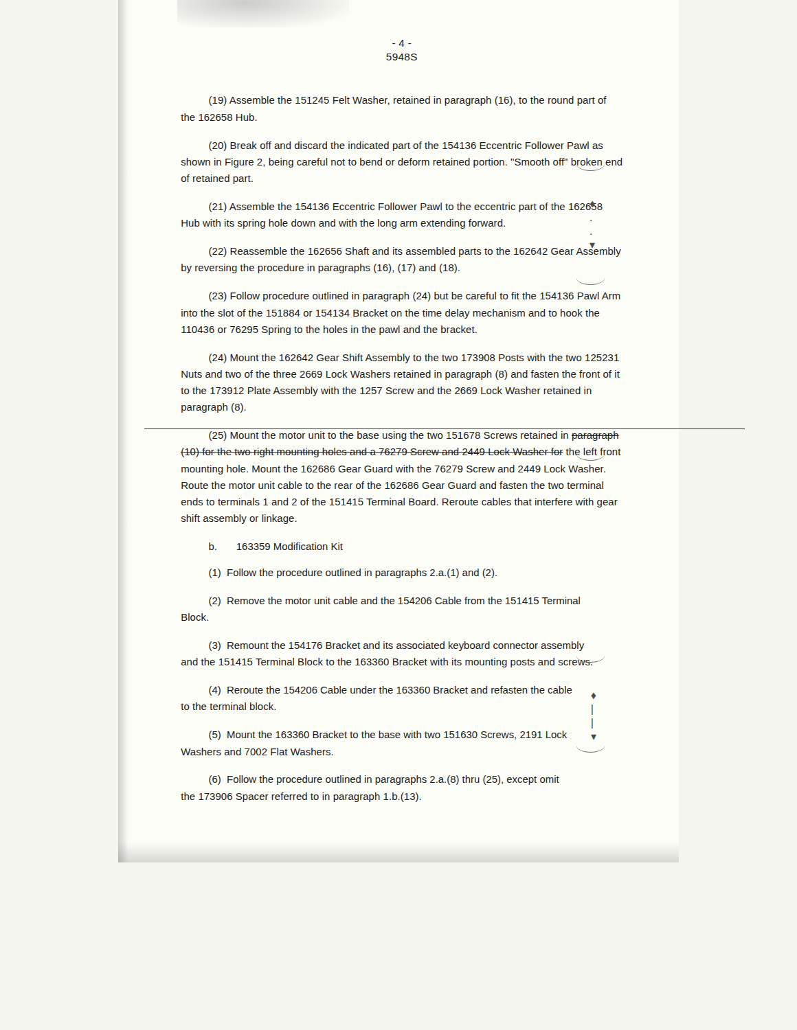- 4 -
5948S
(19) Assemble the 151245 Felt Washer, retained in paragraph (16), to the round part of the 162658 Hub.
(20) Break off and discard the indicated part of the 154136 Eccentric Follower Pawl as shown in Figure 2, being careful not to bend or deform retained portion. "Smooth off" broken end of retained part.
♦
.
.
▾
(21) Assemble the 154136 Eccentric Follower Pawl to the eccentric part of the 162658 Hub with its spring hole down and with the long arm extending forward.
(22) Reassemble the 162656 Shaft and its assembled parts to the 162642 Gear Assembly by reversing the procedure in paragraphs (16), (17) and (18).
(23) Follow procedure outlined in paragraph (24) but be careful to fit the 154136 Pawl Arm into the slot of the 151884 or 154134 Bracket on the time delay mechanism and to hook the 110436 or 76295 Spring to the holes in the pawl and the bracket.
(24) Mount the 162642 Gear Shift Assembly to the two 173908 Posts with the two 125231 Nuts and two of the three 2669 Lock Washers retained in paragraph (8) and fasten the front of it to the 173912 Plate Assembly with the 1257 Screw and the 2669 Lock Washer retained in paragraph (8).
(25) Mount the motor unit to the base using the two 151678 Screws retained in paragraph (10) for the two right mounting holes and a 76279 Screw and 2449 Lock Washer for the left front mounting hole. Mount the 162686 Gear Guard with the 76279 Screw and 2449 Lock Washer. Route the motor unit cable to the rear of the 162686 Gear Guard and fasten the two terminal ends to terminals 1 and 2 of the 151415 Terminal Board. Reroute cables that interfere with gear shift assembly or linkage.
b. 163359 Modification Kit
(1) Follow the procedure outlined in paragraphs 2.a.(1) and (2).
(2) Remove the motor unit cable and the 154206 Cable from the 151415 Terminal
Block.
(3) Remount the 154176 Bracket and its associated keyboard connector assembly
and the 151415 Terminal Block to the 163360 Bracket with its mounting posts and screws.
♦
|
|
▾
(4) Reroute the 154206 Cable under the 163360 Bracket and refasten the cable
to the terminal block.
(5) Mount the 163360 Bracket to the base with two 151630 Screws, 2191 Lock
Washers and 7002 Flat Washers.
(6) Follow the procedure outlined in paragraphs 2.a.(8) thru (25), except omit
the 173906 Spacer referred to in paragraph 1.b.(13).